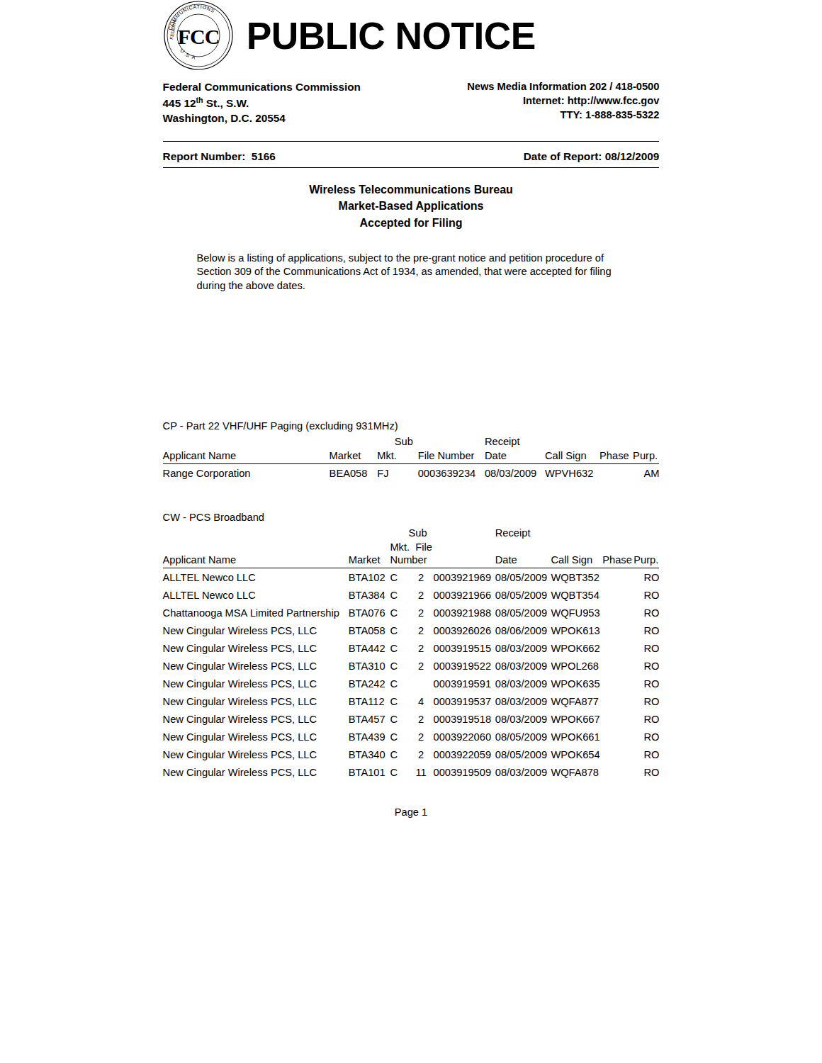COMMUNICATIONS U S A FCC FEDERAL
PUBLIC NOTICE
Federal Communications Commission
445 12th St., S.W.
Washington, D.C. 20554
News Media Information 202 / 418-0500
Internet: http://www.fcc.gov
TTY: 1-888-835-5322
Report Number: 5166
Date of Report: 08/12/2009
Wireless Telecommunications Bureau
Market-Based Applications
Accepted for Filing
Below is a listing of applications, subject to the pre-grant notice and petition procedure of Section 309 of the Communications Act of 1934, as amended, that were accepted for filing during the above dates.
CP - Part 22 VHF/UHF Paging (excluding 931MHz)
| | | | Sub | | Receipt | | | |
| --- | --- | --- | --- | --- | --- | --- | --- | --- |
| Applicant Name | Market | Mkt. | File Number | Date | Call Sign | Phase | Purp. |
| Range Corporation | BEA058 | FJ | | 0003639234 | 08/03/2009 | WPVH632 | | AM |
CW - PCS Broadband
| | | | Sub | | Receipt | | | |
| --- | --- | --- | --- | --- | --- | --- | --- | --- |
| Applicant Name | Market | Mkt. File Number | | Date | Call Sign | Phase | Purp. |
| ALLTEL Newco LLC | BTA102 | C | 2 | 0003921969 | 08/05/2009 | WQBT352 | | RO |
| ALLTEL Newco LLC | BTA384 | C | 2 | 0003921966 | 08/05/2009 | WQBT354 | | RO |
| Chattanooga MSA Limited Partnership | BTA076 | C | 2 | 0003921988 | 08/05/2009 | WQFU953 | | RO |
| New Cingular Wireless PCS, LLC | BTA058 | C | 2 | 0003926026 | 08/06/2009 | WPOK613 | | RO |
| New Cingular Wireless PCS, LLC | BTA442 | C | 2 | 0003919515 | 08/03/2009 | WPOK662 | | RO |
| New Cingular Wireless PCS, LLC | BTA310 | C | 2 | 0003919522 | 08/03/2009 | WPOL268 | | RO |
| New Cingular Wireless PCS, LLC | BTA242 | C | | 0003919591 | 08/03/2009 | WPOK635 | | RO |
| New Cingular Wireless PCS, LLC | BTA112 | C | 4 | 0003919537 | 08/03/2009 | WQFA877 | | RO |
| New Cingular Wireless PCS, LLC | BTA457 | C | 2 | 0003919518 | 08/03/2009 | WPOK667 | | RO |
| New Cingular Wireless PCS, LLC | BTA439 | C | 2 | 0003922060 | 08/05/2009 | WPOK661 | | RO |
| New Cingular Wireless PCS, LLC | BTA340 | C | 2 | 0003922059 | 08/05/2009 | WPOK654 | | RO |
| New Cingular Wireless PCS, LLC | BTA101 | C | 11 | 0003919509 | 08/03/2009 | WQFA878 | | RO |
Page 1